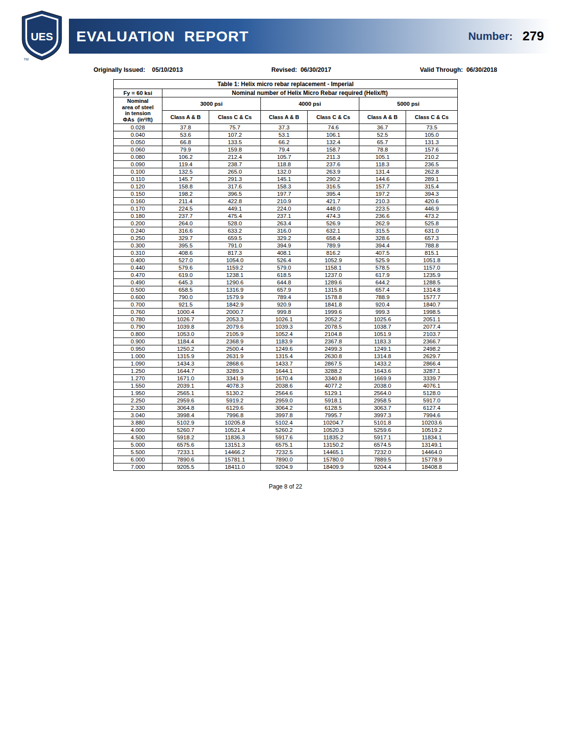UES TM
EVALUATION REPORT Number: 279
Originally Issued: 05/10/2013 Revised: 06/30/2017 Valid Through: 06/30/2018
Table 1: Helix micro rebar replacement - Imperial
| Fy = 60 ksi | Nominal number of Helix Micro Rebar required (Helix/ft) |
| Nominal area of steel in tension ΦAs (in²/ft) | 3000 psi | 4000 psi | 5000 psi |
| Class A & B | Class C & Cs | Class A & B | Class C & Cs | Class A & B | Class C & Cs |
| 0.028 | 37.8 | 75.7 | 37.3 | 74.6 | 36.7 | 73.5 |
| 0.040 | 53.6 | 107.2 | 53.1 | 106.1 | 52.5 | 105.0 |
| 0.050 | 66.8 | 133.5 | 66.2 | 132.4 | 65.7 | 131.3 |
| 0.060 | 79.9 | 159.8 | 79.4 | 158.7 | 78.8 | 157.6 |
| 0.080 | 106.2 | 212.4 | 105.7 | 211.3 | 105.1 | 210.2 |
| 0.090 | 119.4 | 238.7 | 118.8 | 237.6 | 118.3 | 236.5 |
| 0.100 | 132.5 | 265.0 | 132.0 | 263.9 | 131.4 | 262.8 |
| 0.110 | 145.7 | 291.3 | 145.1 | 290.2 | 144.6 | 289.1 |
| 0.120 | 158.8 | 317.6 | 158.3 | 316.5 | 157.7 | 315.4 |
| 0.150 | 198.2 | 396.5 | 197.7 | 395.4 | 197.2 | 394.3 |
| 0.160 | 211.4 | 422.8 | 210.9 | 421.7 | 210.3 | 420.6 |
| 0.170 | 224.5 | 449.1 | 224.0 | 448.0 | 223.5 | 446.9 |
| 0.180 | 237.7 | 475.4 | 237.1 | 474.3 | 236.6 | 473.2 |
| 0.200 | 264.0 | 528.0 | 263.4 | 526.9 | 262.9 | 525.8 |
| 0.240 | 316.6 | 633.2 | 316.0 | 632.1 | 315.5 | 631.0 |
| 0.250 | 329.7 | 659.5 | 329.2 | 658.4 | 328.6 | 657.3 |
| 0.300 | 395.5 | 791.0 | 394.9 | 789.9 | 394.4 | 788.8 |
| 0.310 | 408.6 | 817.3 | 408.1 | 816.2 | 407.5 | 815.1 |
| 0.400 | 527.0 | 1054.0 | 526.4 | 1052.9 | 525.9 | 1051.8 |
| 0.440 | 579.6 | 1159.2 | 579.0 | 1158.1 | 578.5 | 1157.0 |
| 0.470 | 619.0 | 1238.1 | 618.5 | 1237.0 | 617.9 | 1235.9 |
| 0.490 | 645.3 | 1290.6 | 644.8 | 1289.6 | 644.2 | 1288.5 |
| 0.500 | 658.5 | 1316.9 | 657.9 | 1315.8 | 657.4 | 1314.8 |
| 0.600 | 790.0 | 1579.9 | 789.4 | 1578.8 | 788.9 | 1577.7 |
| 0.700 | 921.5 | 1842.9 | 920.9 | 1841.8 | 920.4 | 1840.7 |
| 0.760 | 1000.4 | 2000.7 | 999.8 | 1999.6 | 999.3 | 1998.5 |
| 0.780 | 1026.7 | 2053.3 | 1026.1 | 2052.2 | 1025.6 | 2051.1 |
| 0.790 | 1039.8 | 2079.6 | 1039.3 | 2078.5 | 1038.7 | 2077.4 |
| 0.800 | 1053.0 | 2105.9 | 1052.4 | 2104.8 | 1051.9 | 2103.7 |
| 0.900 | 1184.4 | 2368.9 | 1183.9 | 2367.8 | 1183.3 | 2366.7 |
| 0.950 | 1250.2 | 2500.4 | 1249.6 | 2499.3 | 1249.1 | 2498.2 |
| 1.000 | 1315.9 | 2631.9 | 1315.4 | 2630.8 | 1314.8 | 2629.7 |
| 1.090 | 1434.3 | 2868.6 | 1433.7 | 2867.5 | 1433.2 | 2866.4 |
| 1.250 | 1644.7 | 3289.3 | 1644.1 | 3288.2 | 1643.6 | 3287.1 |
| 1.270 | 1671.0 | 3341.9 | 1670.4 | 3340.8 | 1669.9 | 3339.7 |
| 1.550 | 2039.1 | 4078.3 | 2038.6 | 4077.2 | 2038.0 | 4076.1 |
| 1.950 | 2565.1 | 5130.2 | 2564.6 | 5129.1 | 2564.0 | 5128.0 |
| 2.250 | 2959.6 | 5919.2 | 2959.0 | 5918.1 | 2958.5 | 5917.0 |
| 2.330 | 3064.8 | 6129.6 | 3064.2 | 6128.5 | 3063.7 | 6127.4 |
| 3.040 | 3998.4 | 7996.8 | 3997.8 | 7995.7 | 3997.3 | 7994.6 |
| 3.880 | 5102.9 | 10205.8 | 5102.4 | 10204.7 | 5101.8 | 10203.6 |
| 4.000 | 5260.7 | 10521.4 | 5260.2 | 10520.3 | 5259.6 | 10519.2 |
| 4.500 | 5918.2 | 11836.3 | 5917.6 | 11835.2 | 5917.1 | 11834.1 |
| 5.000 | 6575.6 | 13151.3 | 6575.1 | 13150.2 | 6574.5 | 13149.1 |
| 5.500 | 7233.1 | 14466.2 | 7232.5 | 14465.1 | 7232.0 | 14464.0 |
| 6.000 | 7890.6 | 15781.1 | 7890.0 | 15780.0 | 7889.5 | 15778.9 |
| 7.000 | 9205.5 | 18411.0 | 9204.9 | 18409.9 | 9204.4 | 18408.8 |
Page 8 of 22